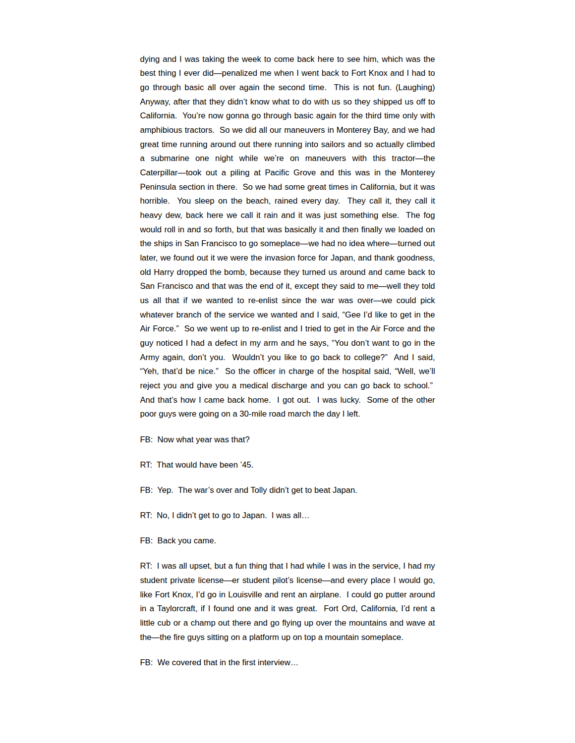dying and I was taking the week to come back here to see him, which was the best thing I ever did—penalized me when I went back to Fort Knox and I had to go through basic all over again the second time. This is not fun. (Laughing) Anyway, after that they didn’t know what to do with us so they shipped us off to California. You’re now gonna go through basic again for the third time only with amphibious tractors. So we did all our maneuvers in Monterey Bay, and we had great time running around out there running into sailors and so actually climbed a submarine one night while we’re on maneuvers with this tractor—the Caterpillar—took out a piling at Pacific Grove and this was in the Monterey Peninsula section in there. So we had some great times in California, but it was horrible. You sleep on the beach, rained every day. They call it, they call it heavy dew, back here we call it rain and it was just something else. The fog would roll in and so forth, but that was basically it and then finally we loaded on the ships in San Francisco to go someplace—we had no idea where—turned out later, we found out it we were the invasion force for Japan, and thank goodness, old Harry dropped the bomb, because they turned us around and came back to San Francisco and that was the end of it, except they said to me—well they told us all that if we wanted to re-enlist since the war was over—we could pick whatever branch of the service we wanted and I said, “Gee I’d like to get in the Air Force.” So we went up to re-enlist and I tried to get in the Air Force and the guy noticed I had a defect in my arm and he says, “You don’t want to go in the Army again, don’t you. Wouldn’t you like to go back to college?” And I said, “Yeh, that’d be nice.” So the officer in charge of the hospital said, “Well, we’ll reject you and give you a medical discharge and you can go back to school.” And that’s how I came back home. I got out. I was lucky. Some of the other poor guys were going on a 30-mile road march the day I left.
FB: Now what year was that?
RT: That would have been ’45.
FB: Yep. The war’s over and Tolly didn’t get to beat Japan.
RT: No, I didn’t get to go to Japan. I was all…
FB: Back you came.
RT: I was all upset, but a fun thing that I had while I was in the service, I had my student private license—er student pilot’s license—and every place I would go, like Fort Knox, I’d go in Louisville and rent an airplane. I could go putter around in a Taylorcraft, if I found one and it was great. Fort Ord, California, I’d rent a little cub or a champ out there and go flying up over the mountains and wave at the—the fire guys sitting on a platform up on top a mountain someplace.
FB: We covered that in the first interview…